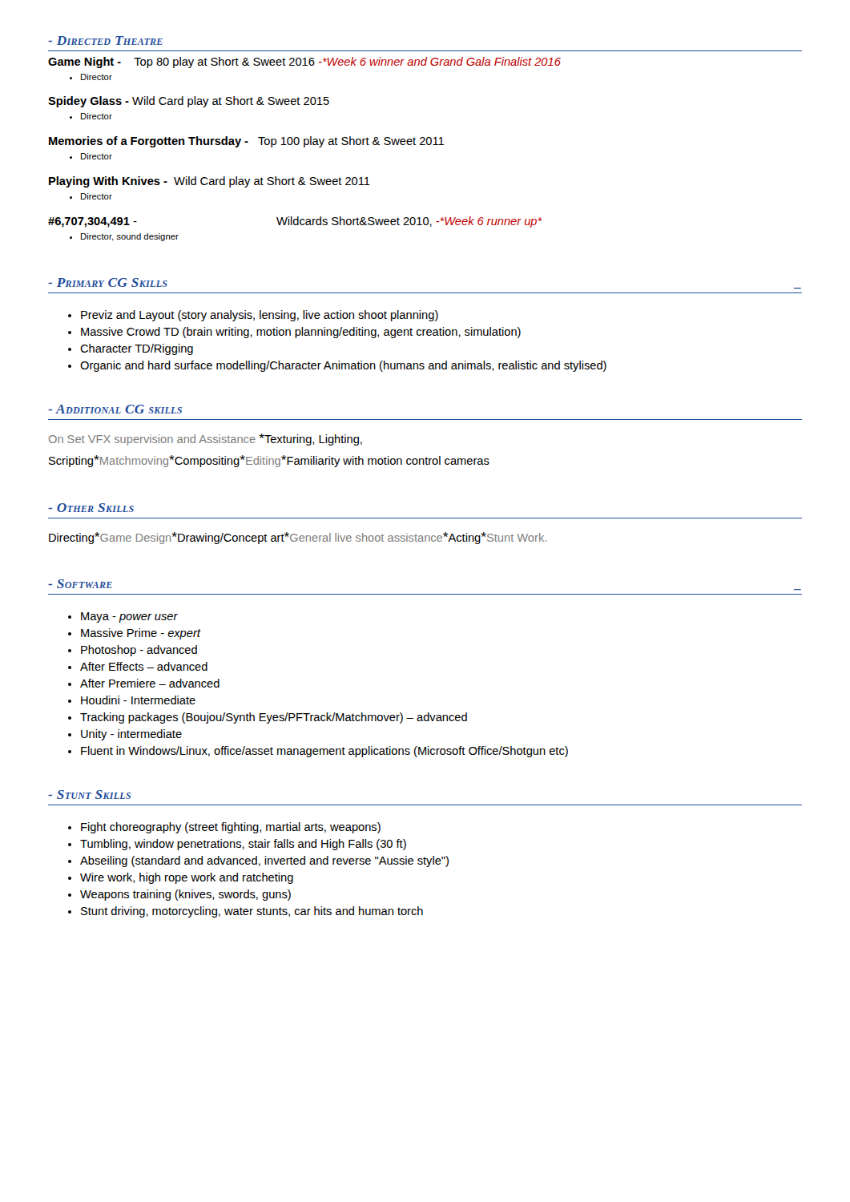- Directed Theatre
Game Night - Top 80 play at Short & Sweet 2016 -*Week 6 winner and Grand Gala Finalist 2016
Director
Spidey Glass - Wild Card play at Short & Sweet 2015
Director
Memories of a Forgotten Thursday - Top 100 play at Short & Sweet 2011
Director
Playing With Knives - Wild Card play at Short & Sweet 2011
Director
#6,707,304,491 - Wildcards Short&Sweet 2010, -*Week 6 runner up*
Director, sound designer
- Primary CG Skills_
Previz and Layout (story analysis, lensing, live action shoot planning)
Massive Crowd TD (brain writing, motion planning/editing, agent creation, simulation)
Character TD/Rigging
Organic and hard surface modelling/Character Animation (humans and animals, realistic and stylised)
- Additional CG skills
On Set VFX supervision and Assistance *Texturing, Lighting,
Scripting*Matchmoving*Compositing*Editing*Familiarity with motion control cameras
- Other Skills
Directing*Game Design*Drawing/Concept art*General live shoot assistance*Acting*Stunt Work.
- Software_
Maya - power user
Massive Prime - expert
Photoshop - advanced
After Effects – advanced
After Premiere – advanced
Houdini - Intermediate
Tracking packages (Boujou/Synth Eyes/PFTrack/Matchmover) – advanced
Unity - intermediate
Fluent in Windows/Linux, office/asset management applications (Microsoft Office/Shotgun etc)
- Stunt Skills
Fight choreography (street fighting, martial arts, weapons)
Tumbling, window penetrations, stair falls and High Falls (30 ft)
Abseiling (standard and advanced, inverted and reverse "Aussie style")
Wire work, high rope work and ratcheting
Weapons training (knives, swords, guns)
Stunt driving, motorcycling, water stunts, car hits and human torch